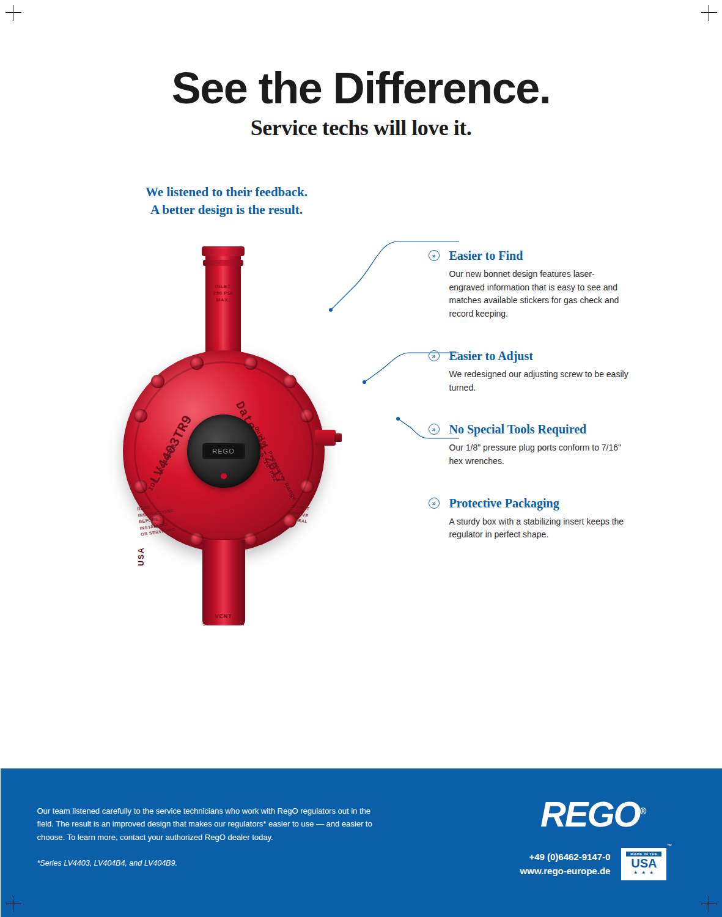See the Difference.
Service techs will love it.
We listened to their feedback.
A better design is the result.
INLET
250 PSI
MAX.
LV4403TR9 ID# 12345678 Date 04-2017 Outlet Pressure Range
5-10 PSI READ INSTRUCTIONS
BEFORE INSTALLING
OR SERVICING DO NOT
REMOVE
SEAL USA KEEP VENT
SCREEN CLEAN
REGO
»
Easier to Find
Our new bonnet design features laser-engraved information that is easy to see and matches available stickers for gas check and record keeping.
»
Easier to Adjust
We redesigned our adjusting screw to be easily turned.
»
No Special Tools Required
Our 1/8" pressure plug ports conform to 7/16" hex wrenches.
»
Protective Packaging
A sturdy box with a stabilizing insert keeps the regulator in perfect shape.
Our team listened carefully to the service technicians who work with RegO regulators out in the field. The result is an improved design that makes our regulators* easier to use — and easier to choose. To learn more, contact your authorized RegO dealer today.
*Series LV4403, LV404B4, and LV404B9.
REGO®
+49 (0)6462-9147-0
www.rego-europe.de
™
MADE IN THE
USA
★ ★ ★